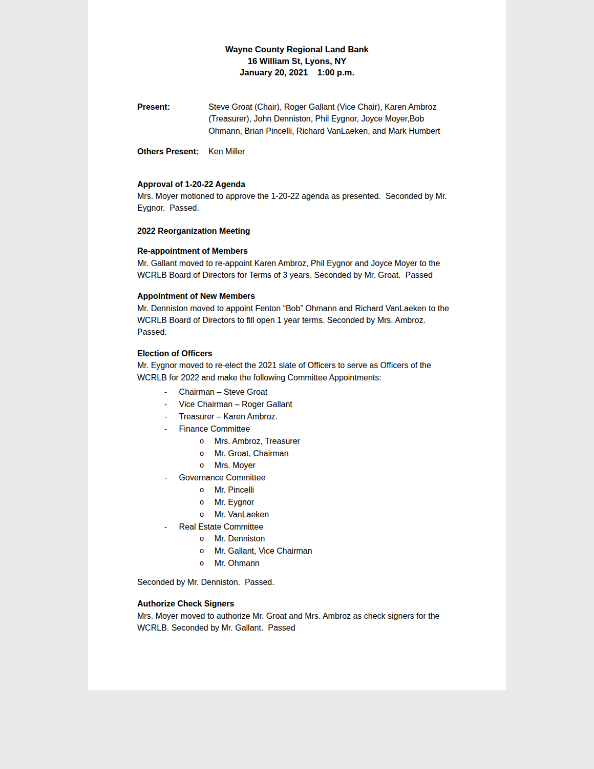Wayne County Regional Land Bank 16 William St, Lyons, NY January 20, 2021 1:00 p.m.
| Present: | Steve Groat (Chair), Roger Gallant (Vice Chair), Karen Ambroz (Treasurer), John Denniston, Phil Eygnor, Joyce Moyer,Bob Ohmann, Brian Pincelli, Richard VanLaeken, and Mark Humbert |
| Others Present: | Ken Miller |
Approval of 1-20-22 Agenda
Mrs. Moyer motioned to approve the 1-20-22 agenda as presented. Seconded by Mr. Eygnor. Passed.
2022 Reorganization Meeting
Re-appointment of Members
Mr. Gallant moved to re-appoint Karen Ambroz, Phil Eygnor and Joyce Moyer to the WCRLB Board of Directors for Terms of 3 years. Seconded by Mr. Groat. Passed
Appointment of New Members
Mr. Denniston moved to appoint Fenton “Bob” Ohmann and Richard VanLaeken to the WCRLB Board of Directors to fill open 1 year terms. Seconded by Mrs. Ambroz. Passed.
Election of Officers
Mr. Eygnor moved to re-elect the 2021 slate of Officers to serve as Officers of the WCRLB for 2022 and make the following Committee Appointments:
Chairman – Steve Groat
Vice Chairman – Roger Gallant
Treasurer – Karen Ambroz.
Finance Committee
Mrs. Ambroz, Treasurer
Mr. Groat, Chairman
Mrs. Moyer
Governance Committee
Mr. Pincelli
Mr. Eygnor
Mr. VanLaeken
Real Estate Committee
Mr. Denniston
Mr. Gallant, Vice Chairman
Mr. Ohmann
Seconded by Mr. Denniston. Passed.
Authorize Check Signers
Mrs. Moyer moved to authorize Mr. Groat and Mrs. Ambroz as check signers for the WCRLB. Seconded by Mr. Gallant. Passed